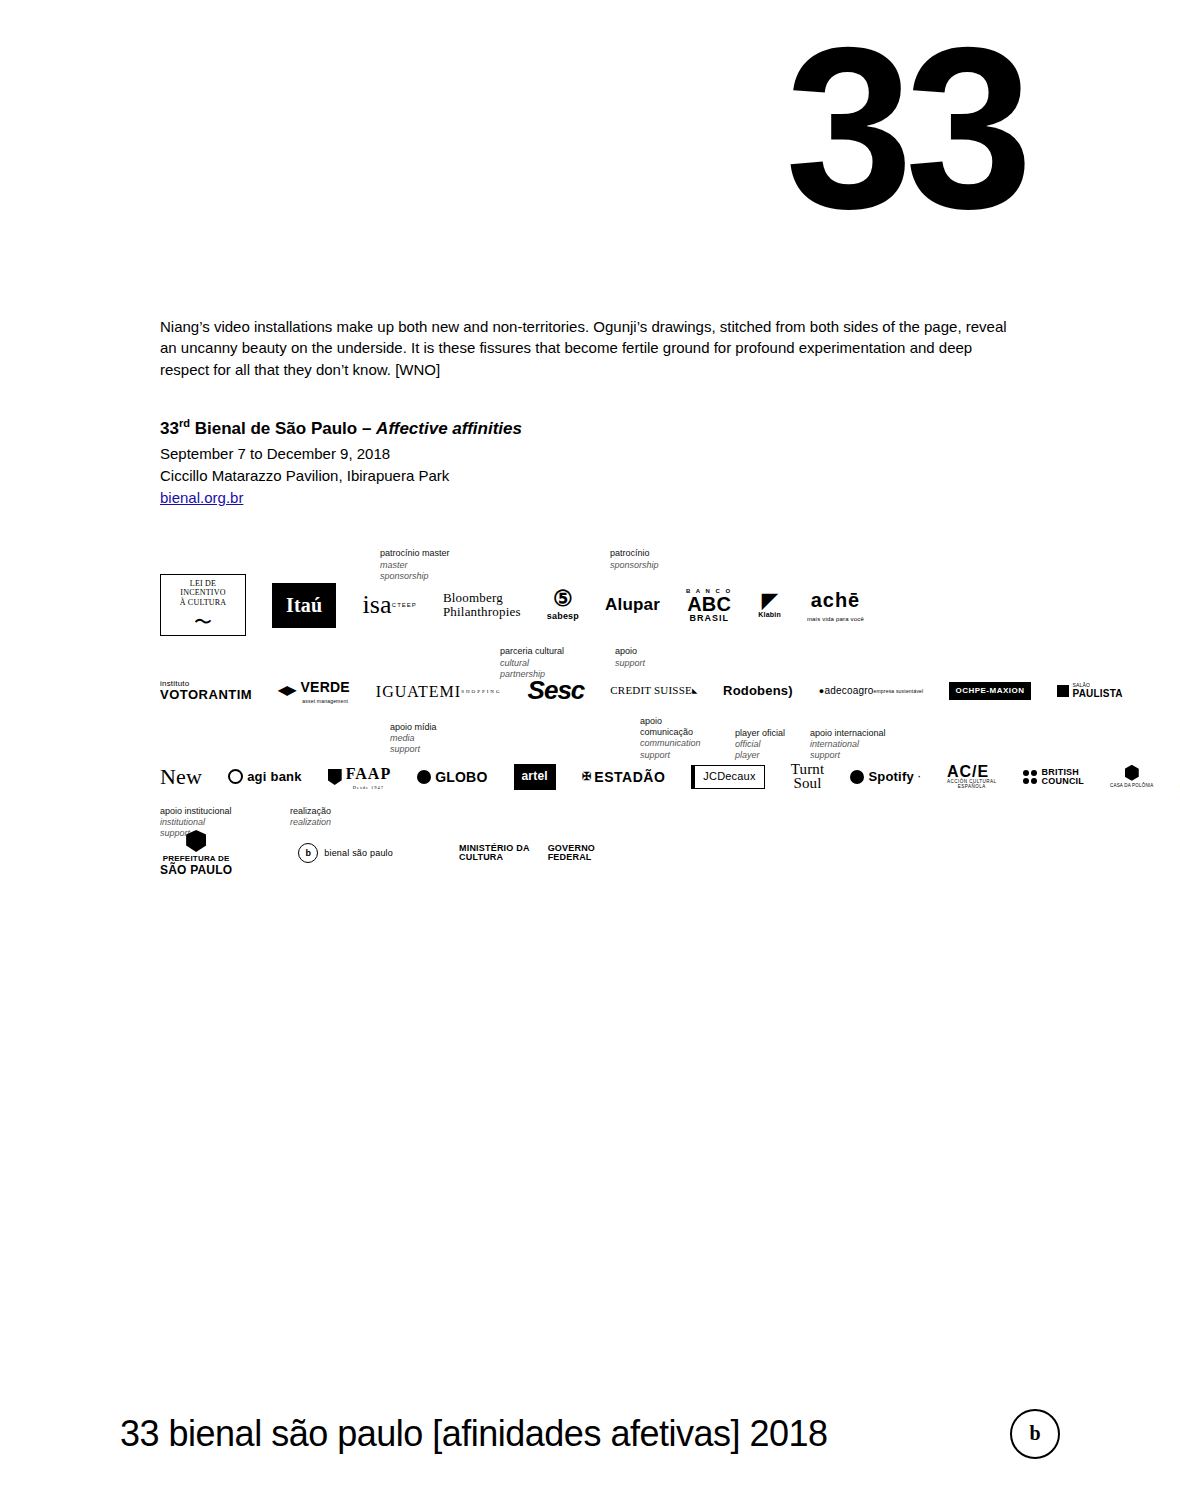33
Niang’s video installations make up both new and non-territories. Ogunji’s drawings, stitched from both sides of the page, reveal an uncanny beauty on the underside. It is these fissures that become fertile ground for profound experimentation and deep respect for all that they don’t know. [WNO]
33rd Bienal de São Paulo – Affective affinities
September 7 to December 9, 2018
Ciccillo Matarazzo Pavilion, Ibirapuera Park
bienal.org.br
patrocínio master
master sponsorship patrocínio
sponsorship
LEI DE
INCENTIVO
À CULTURA 〜
Itaú
isaCTEEP
Bloomberg
Philanthropies
⑤sabesp
Alupar
B A N C O ABC BRASIL
◤Klabin
achē mais vida para você
parceria cultural
cultural partnership apoio
support
instituto VOTORANTIM
◀▶ VERDEasset management
IGUATEMISHOPPING
Sesc
CREDIT SUISSE◣
Rodobens)
● adecoagro empresa sustentável
OCHPE-MAXION
SALÃO PAULISTA
apoio mídia
media support apoio
comunicação
communication
support player oficial
official player apoio internacional
international support
New
agibank
FAAPDesde 1947
GLOBO
artel
✠ESTADÃO
JCDecaux
Turnt
Soul
Spotify·
AC/E ACCIÓN CULTURAL
ESPAÑOLA
BRITISH
COUNCIL
CASA DA POLÔNIA
M mendes
hotel
apoio institucional
institutional support realização
realization
PREFEITURA DE SÃO PAULO
b bienal são paulo
MINISTÉRIO DA
CULTURA GOVERNO
FEDERAL
33 bienal são paulo [afinidades afetivas] 2018
b